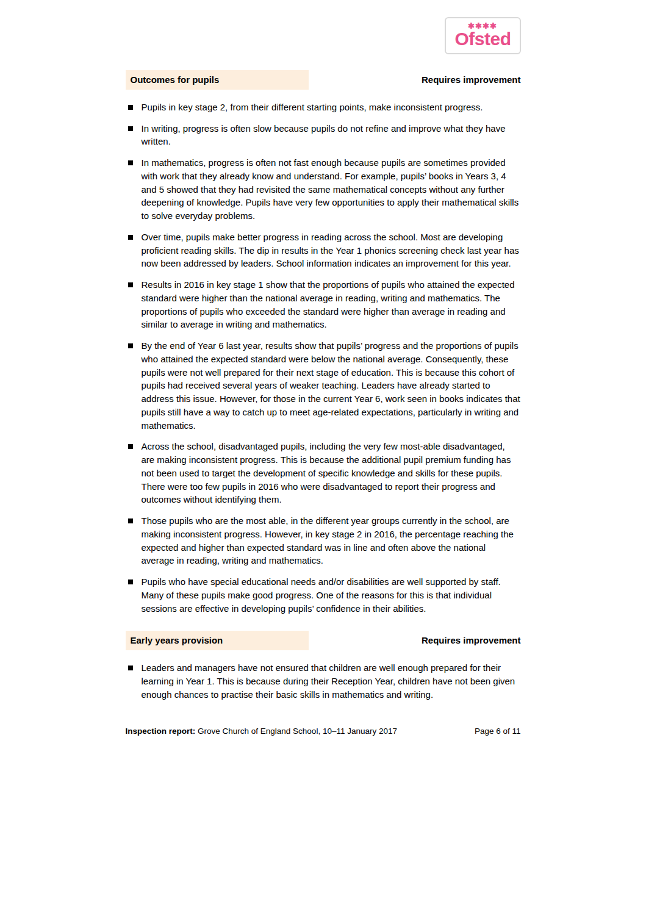✱✱✱✱
Ofsted
Outcomes for pupils
Requires improvement
Pupils in key stage 2, from their different starting points, make inconsistent progress.
In writing, progress is often slow because pupils do not refine and improve what they have written.
In mathematics, progress is often not fast enough because pupils are sometimes provided with work that they already know and understand. For example, pupils’ books in Years 3, 4 and 5 showed that they had revisited the same mathematical concepts without any further deepening of knowledge. Pupils have very few opportunities to apply their mathematical skills to solve everyday problems.
Over time, pupils make better progress in reading across the school. Most are developing proficient reading skills. The dip in results in the Year 1 phonics screening check last year has now been addressed by leaders. School information indicates an improvement for this year.
Results in 2016 in key stage 1 show that the proportions of pupils who attained the expected standard were higher than the national average in reading, writing and mathematics. The proportions of pupils who exceeded the standard were higher than average in reading and similar to average in writing and mathematics.
By the end of Year 6 last year, results show that pupils’ progress and the proportions of pupils who attained the expected standard were below the national average. Consequently, these pupils were not well prepared for their next stage of education. This is because this cohort of pupils had received several years of weaker teaching. Leaders have already started to address this issue. However, for those in the current Year 6, work seen in books indicates that pupils still have a way to catch up to meet age-related expectations, particularly in writing and mathematics.
Across the school, disadvantaged pupils, including the very few most-able disadvantaged, are making inconsistent progress. This is because the additional pupil premium funding has not been used to target the development of specific knowledge and skills for these pupils. There were too few pupils in 2016 who were disadvantaged to report their progress and outcomes without identifying them.
Those pupils who are the most able, in the different year groups currently in the school, are making inconsistent progress. However, in key stage 2 in 2016, the percentage reaching the expected and higher than expected standard was in line and often above the national average in reading, writing and mathematics.
Pupils who have special educational needs and/or disabilities are well supported by staff. Many of these pupils make good progress. One of the reasons for this is that individual sessions are effective in developing pupils’ confidence in their abilities.
Early years provision
Requires improvement
Leaders and managers have not ensured that children are well enough prepared for their learning in Year 1. This is because during their Reception Year, children have not been given enough chances to practise their basic skills in mathematics and writing.
Inspection report: Grove Church of England School, 10–11 January 2017
Page 6 of 11